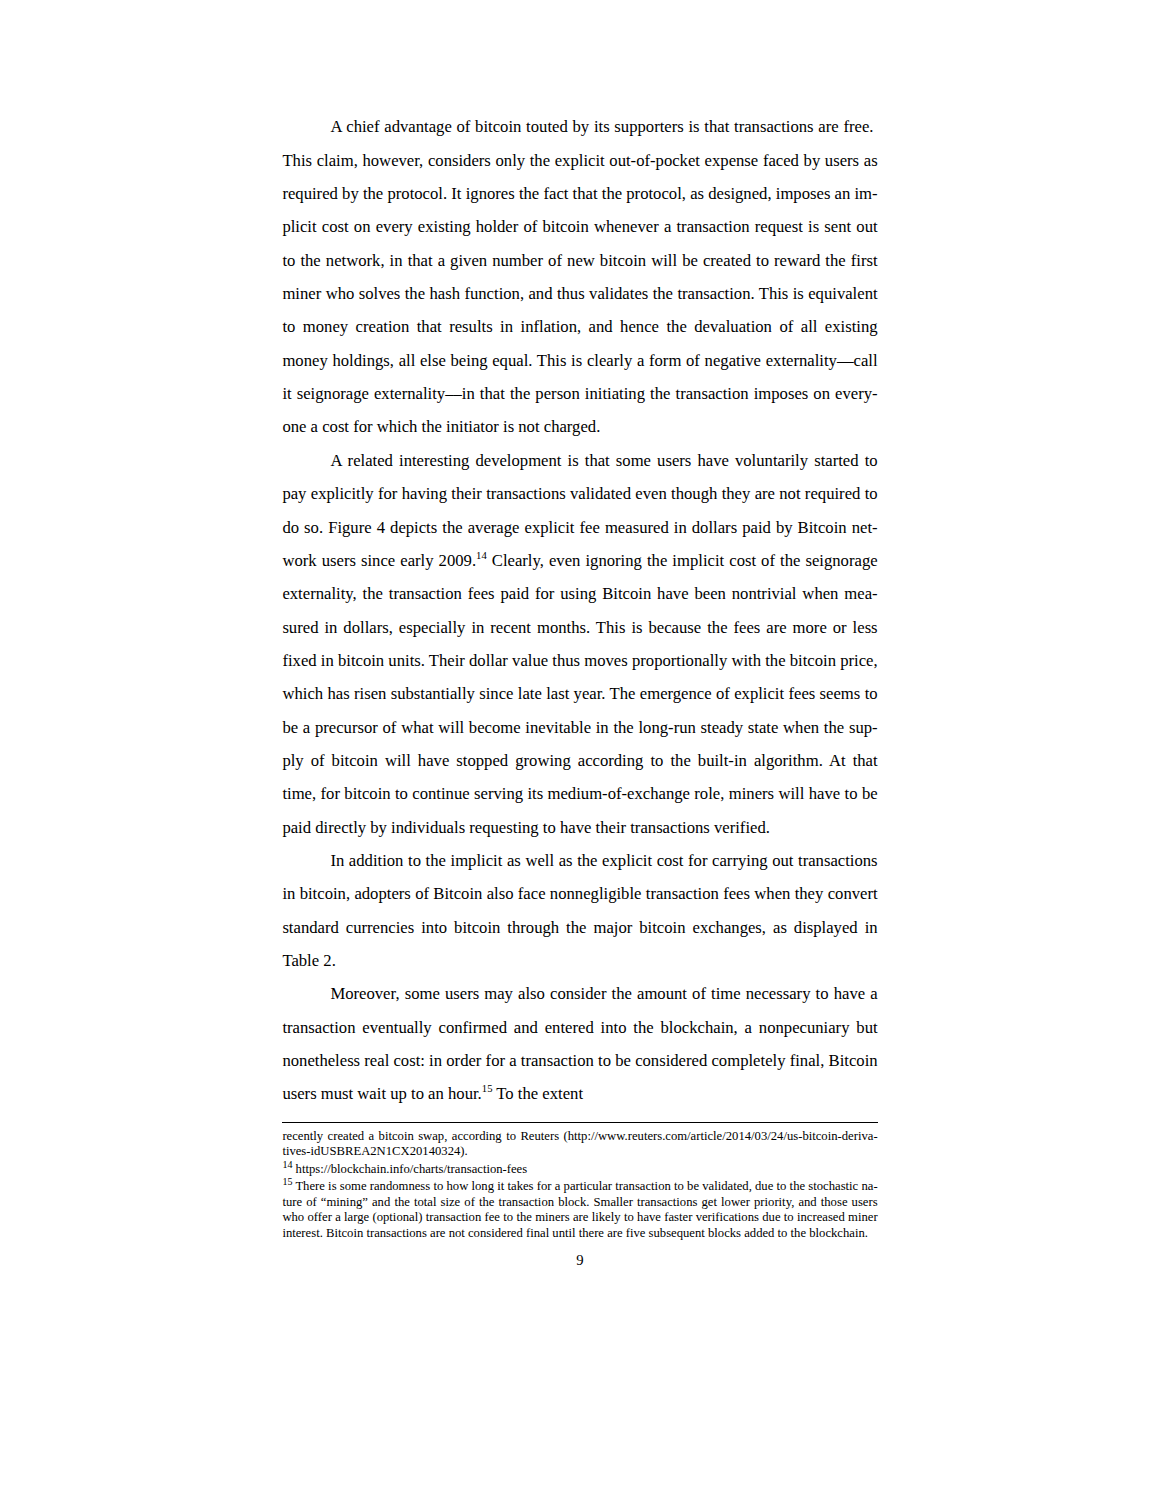A chief advantage of bitcoin touted by its supporters is that transactions are free. This claim, however, considers only the explicit out-of-pocket expense faced by users as required by the protocol. It ignores the fact that the protocol, as designed, imposes an implicit cost on every existing holder of bitcoin whenever a transaction request is sent out to the network, in that a given number of new bitcoin will be created to reward the first miner who solves the hash function, and thus validates the transaction. This is equivalent to money creation that results in inflation, and hence the devaluation of all existing money holdings, all else being equal. This is clearly a form of negative externality—call it seignorage externality––in that the person initiating the transaction imposes on everyone a cost for which the initiator is not charged.
A related interesting development is that some users have voluntarily started to pay explicitly for having their transactions validated even though they are not required to do so. Figure 4 depicts the average explicit fee measured in dollars paid by Bitcoin network users since early 2009.14 Clearly, even ignoring the implicit cost of the seignorage externality, the transaction fees paid for using Bitcoin have been nontrivial when measured in dollars, especially in recent months. This is because the fees are more or less fixed in bitcoin units. Their dollar value thus moves proportionally with the bitcoin price, which has risen substantially since late last year. The emergence of explicit fees seems to be a precursor of what will become inevitable in the long-run steady state when the supply of bitcoin will have stopped growing according to the built-in algorithm. At that time, for bitcoin to continue serving its medium-of-exchange role, miners will have to be paid directly by individuals requesting to have their transactions verified.
In addition to the implicit as well as the explicit cost for carrying out transactions in bitcoin, adopters of Bitcoin also face nonnegligible transaction fees when they convert standard currencies into bitcoin through the major bitcoin exchanges, as displayed in Table 2.
Moreover, some users may also consider the amount of time necessary to have a transaction eventually confirmed and entered into the blockchain, a nonpecuniary but nonetheless real cost: in order for a transaction to be considered completely final, Bitcoin users must wait up to an hour.15 To the extent
recently created a bitcoin swap, according to Reuters (http://www.reuters.com/article/2014/03/24/us-bitcoin-derivatives-idUSBREA2N1CX20140324).
14 https://blockchain.info/charts/transaction-fees
15 There is some randomness to how long it takes for a particular transaction to be validated, due to the stochastic nature of “mining” and the total size of the transaction block. Smaller transactions get lower priority, and those users who offer a large (optional) transaction fee to the miners are likely to have faster verifications due to increased miner interest. Bitcoin transactions are not considered final until there are five subsequent blocks added to the blockchain.
9